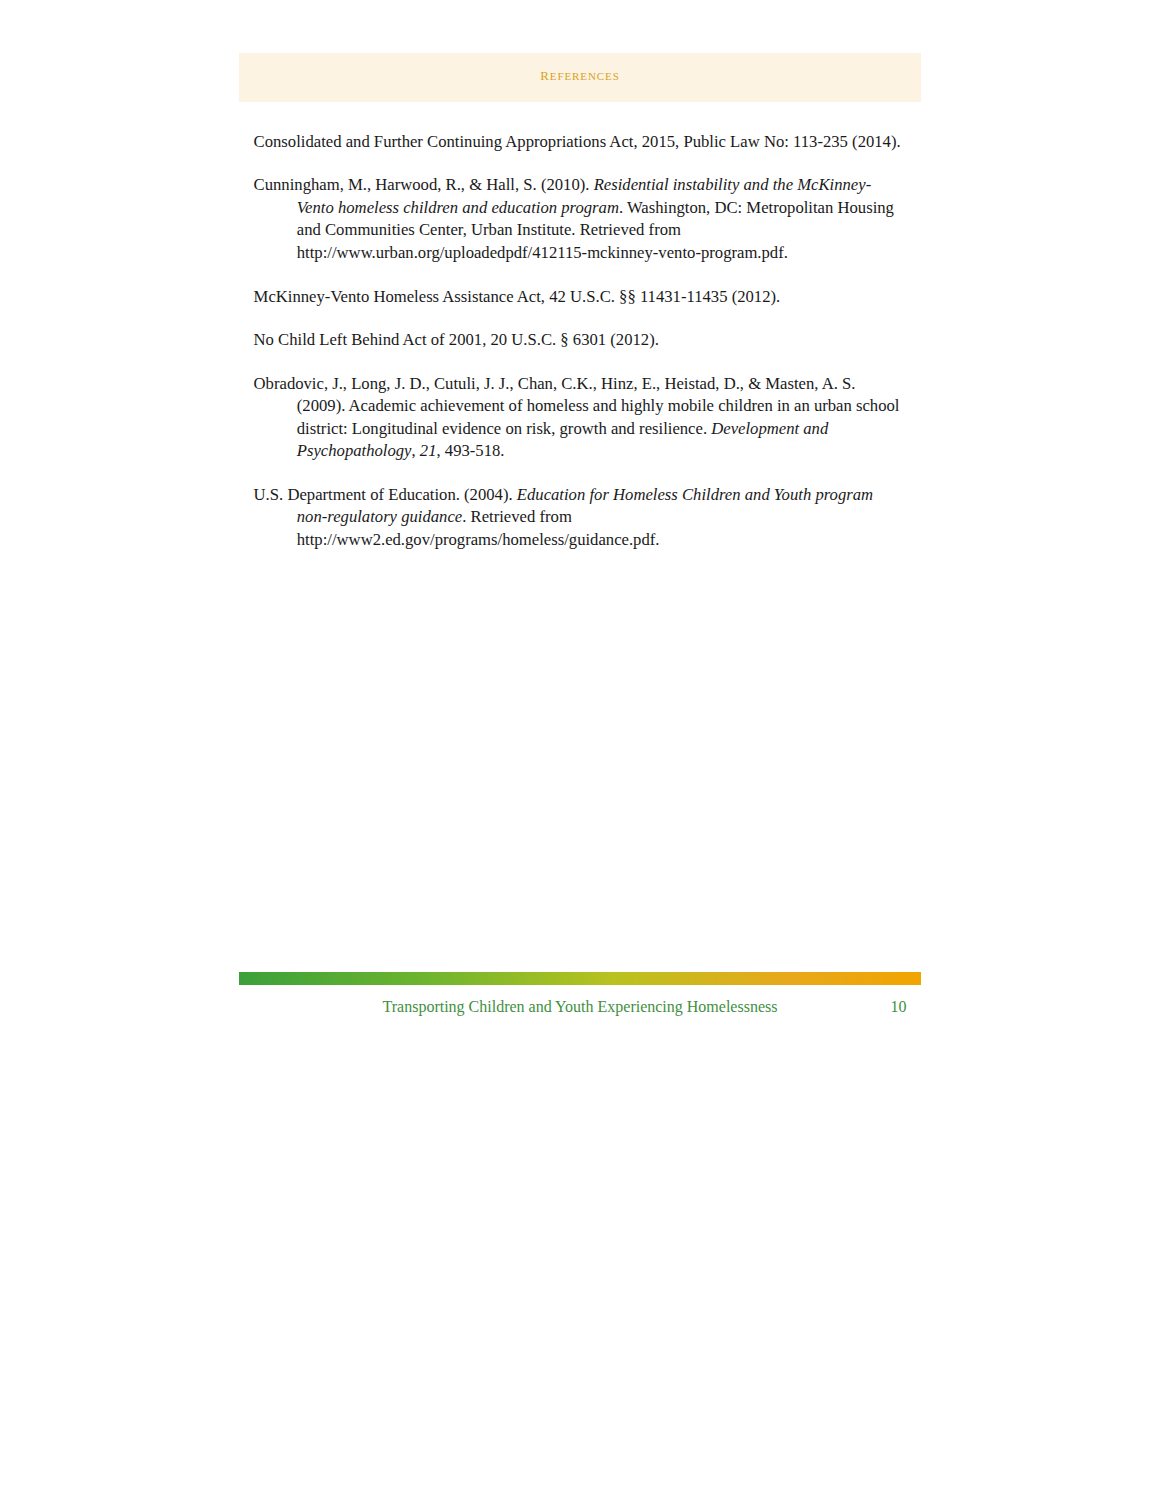References
Consolidated and Further Continuing Appropriations Act, 2015, Public Law No: 113-235 (2014).
Cunningham, M., Harwood, R., & Hall, S. (2010). Residential instability and the McKinney-Vento homeless children and education program. Washington, DC: Metropolitan Housing and Communities Center, Urban Institute. Retrieved from http://www.urban.org/uploadedpdf/412115-mckinney-vento-program.pdf.
McKinney-Vento Homeless Assistance Act, 42 U.S.C. §§ 11431-11435 (2012).
No Child Left Behind Act of 2001, 20 U.S.C. § 6301 (2012).
Obradovic, J., Long, J. D., Cutuli, J. J., Chan, C.K., Hinz, E., Heistad, D., & Masten, A. S. (2009). Academic achievement of homeless and highly mobile children in an urban school district: Longitudinal evidence on risk, growth and resilience. Development and Psychopathology, 21, 493-518.
U.S. Department of Education. (2004). Education for Homeless Children and Youth program non-regulatory guidance. Retrieved from http://www2.ed.gov/programs/homeless/guidance.pdf.
Transporting Children and Youth Experiencing Homelessness 10